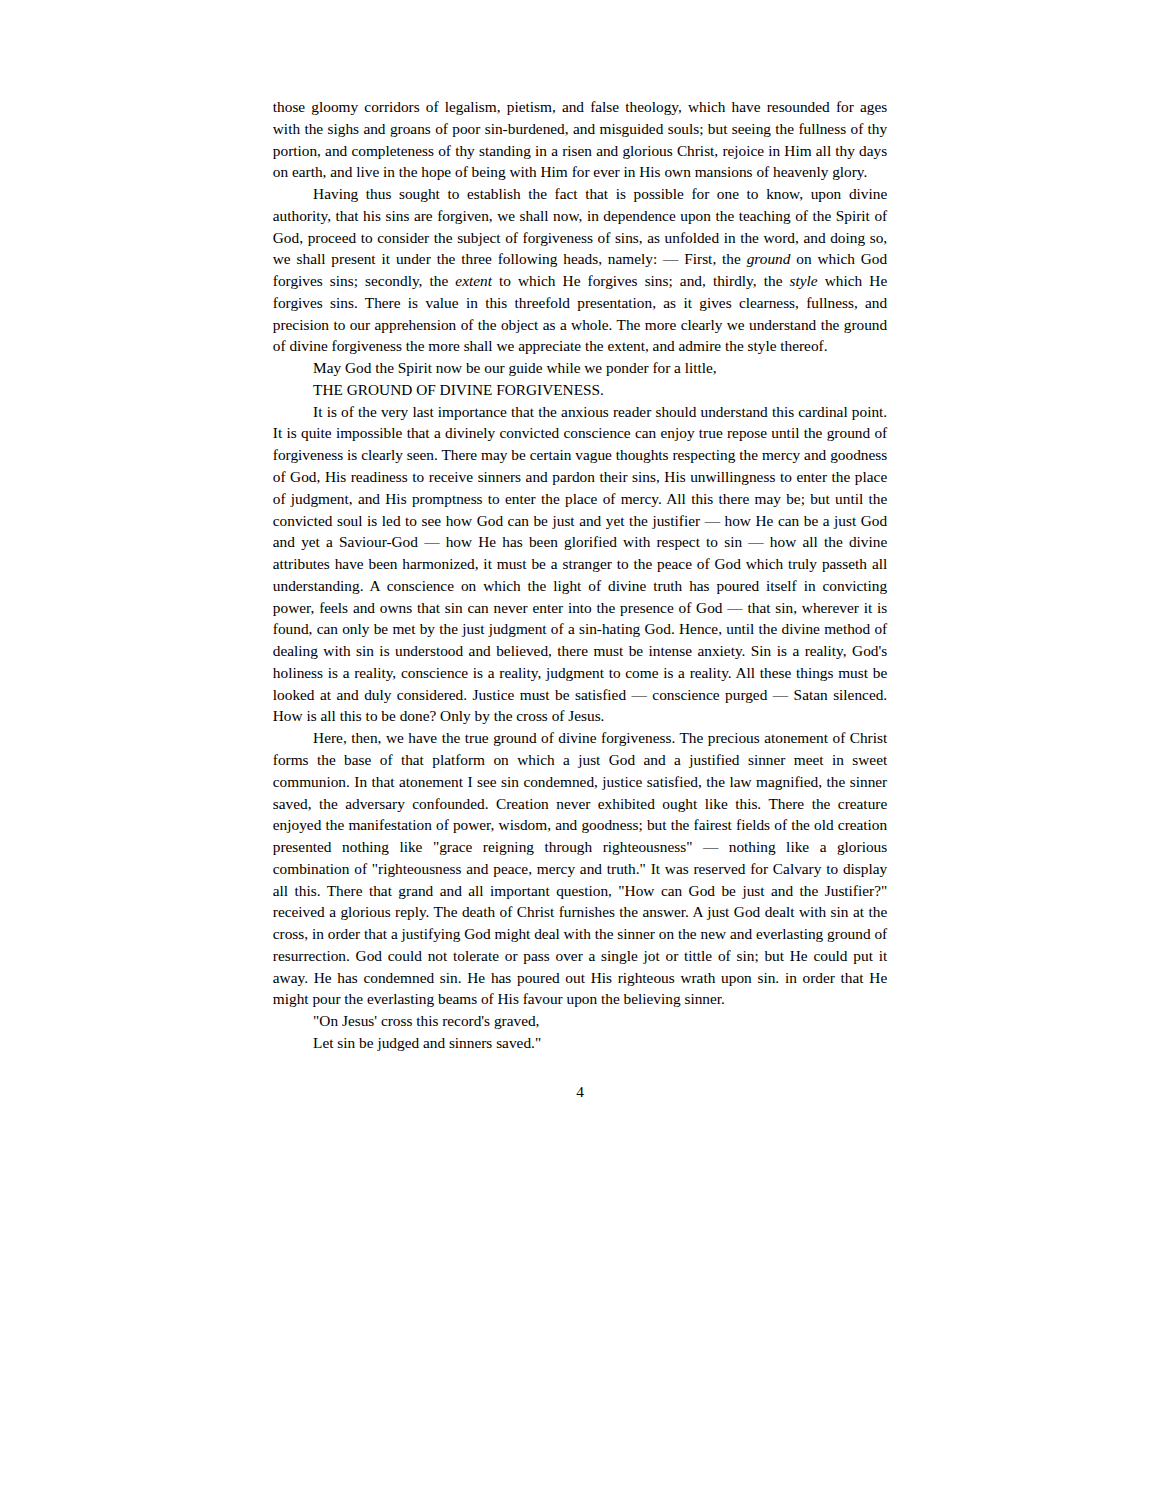those gloomy corridors of legalism, pietism, and false theology, which have resounded for ages with the sighs and groans of poor sin-burdened, and misguided souls; but seeing the fullness of thy portion, and completeness of thy standing in a risen and glorious Christ, rejoice in Him all thy days on earth, and live in the hope of being with Him for ever in His own mansions of heavenly glory.
Having thus sought to establish the fact that is possible for one to know, upon divine authority, that his sins are forgiven, we shall now, in dependence upon the teaching of the Spirit of God, proceed to consider the subject of forgiveness of sins, as unfolded in the word, and doing so, we shall present it under the three following heads, namely: — First, the ground on which God forgives sins; secondly, the extent to which He forgives sins; and, thirdly, the style which He forgives sins. There is value in this threefold presentation, as it gives clearness, fullness, and precision to our apprehension of the object as a whole. The more clearly we understand the ground of divine forgiveness the more shall we appreciate the extent, and admire the style thereof.
May God the Spirit now be our guide while we ponder for a little,
THE GROUND OF DIVINE FORGIVENESS.
It is of the very last importance that the anxious reader should understand this cardinal point. It is quite impossible that a divinely convicted conscience can enjoy true repose until the ground of forgiveness is clearly seen. There may be certain vague thoughts respecting the mercy and goodness of God, His readiness to receive sinners and pardon their sins, His unwillingness to enter the place of judgment, and His promptness to enter the place of mercy. All this there may be; but until the convicted soul is led to see how God can be just and yet the justifier — how He can be a just God and yet a Saviour-God — how He has been glorified with respect to sin — how all the divine attributes have been harmonized, it must be a stranger to the peace of God which truly passeth all understanding. A conscience on which the light of divine truth has poured itself in convicting power, feels and owns that sin can never enter into the presence of God — that sin, wherever it is found, can only be met by the just judgment of a sin-hating God. Hence, until the divine method of dealing with sin is understood and believed, there must be intense anxiety. Sin is a reality, God's holiness is a reality, conscience is a reality, judgment to come is a reality. All these things must be looked at and duly considered. Justice must be satisfied — conscience purged — Satan silenced. How is all this to be done? Only by the cross of Jesus.
Here, then, we have the true ground of divine forgiveness. The precious atonement of Christ forms the base of that platform on which a just God and a justified sinner meet in sweet communion. In that atonement I see sin condemned, justice satisfied, the law magnified, the sinner saved, the adversary confounded. Creation never exhibited ought like this. There the creature enjoyed the manifestation of power, wisdom, and goodness; but the fairest fields of the old creation presented nothing like "grace reigning through righteousness" — nothing like a glorious combination of "righteousness and peace, mercy and truth." It was reserved for Calvary to display all this. There that grand and all important question, "How can God be just and the Justifier?" received a glorious reply. The death of Christ furnishes the answer. A just God dealt with sin at the cross, in order that a justifying God might deal with the sinner on the new and everlasting ground of resurrection. God could not tolerate or pass over a single jot or tittle of sin; but He could put it away. He has condemned sin. He has poured out His righteous wrath upon sin. in order that He might pour the everlasting beams of His favour upon the believing sinner.
"On Jesus' cross this record's graved,
Let sin be judged and sinners saved."
4